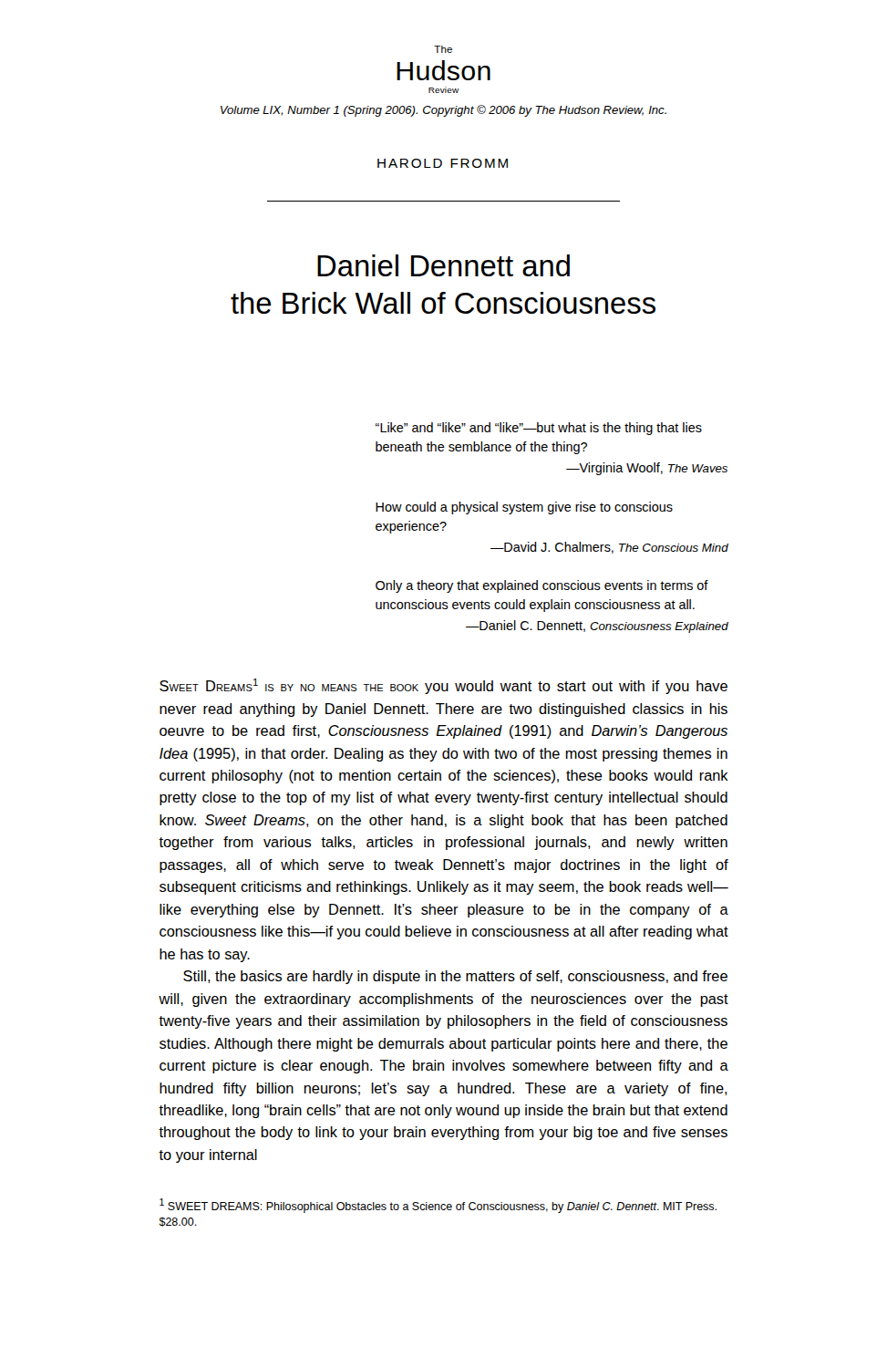The Hudson Review
Volume LIX, Number 1 (Spring 2006). Copyright © 2006 by The Hudson Review, Inc.
HAROLD FROMM
Daniel Dennett and
the Brick Wall of Consciousness
“Like” and “like” and “like”—but what is the thing that lies beneath the semblance of the thing? —Virginia Woolf, The Waves
How could a physical system give rise to conscious experience? —David J. Chalmers, The Conscious Mind
Only a theory that explained conscious events in terms of unconscious events could explain consciousness at all. —Daniel C. Dennett, Consciousness Explained
Sweet Dreams1 is by no means the book you would want to start out with if you have never read anything by Daniel Dennett. There are two distinguished classics in his oeuvre to be read first, Consciousness Explained (1991) and Darwin’s Dangerous Idea (1995), in that order. Dealing as they do with two of the most pressing themes in current philosophy (not to mention certain of the sciences), these books would rank pretty close to the top of my list of what every twenty-first century intellectual should know. Sweet Dreams, on the other hand, is a slight book that has been patched together from various talks, articles in professional journals, and newly written passages, all of which serve to tweak Dennett’s major doctrines in the light of subsequent criticisms and rethinkings. Unlikely as it may seem, the book reads well—like everything else by Dennett. It’s sheer pleasure to be in the company of a consciousness like this—if you could believe in consciousness at all after reading what he has to say.
Still, the basics are hardly in dispute in the matters of self, consciousness, and free will, given the extraordinary accomplishments of the neurosciences over the past twenty-five years and their assimilation by philosophers in the field of consciousness studies. Although there might be demurrals about particular points here and there, the current picture is clear enough. The brain involves somewhere between fifty and a hundred fifty billion neurons; let’s say a hundred. These are a variety of fine, threadlike, long “brain cells” that are not only wound up inside the brain but that extend throughout the body to link to your brain everything from your big toe and five senses to your internal
1 SWEET DREAMS: Philosophical Obstacles to a Science of Consciousness, by Daniel C. Dennett. MIT Press. $28.00.